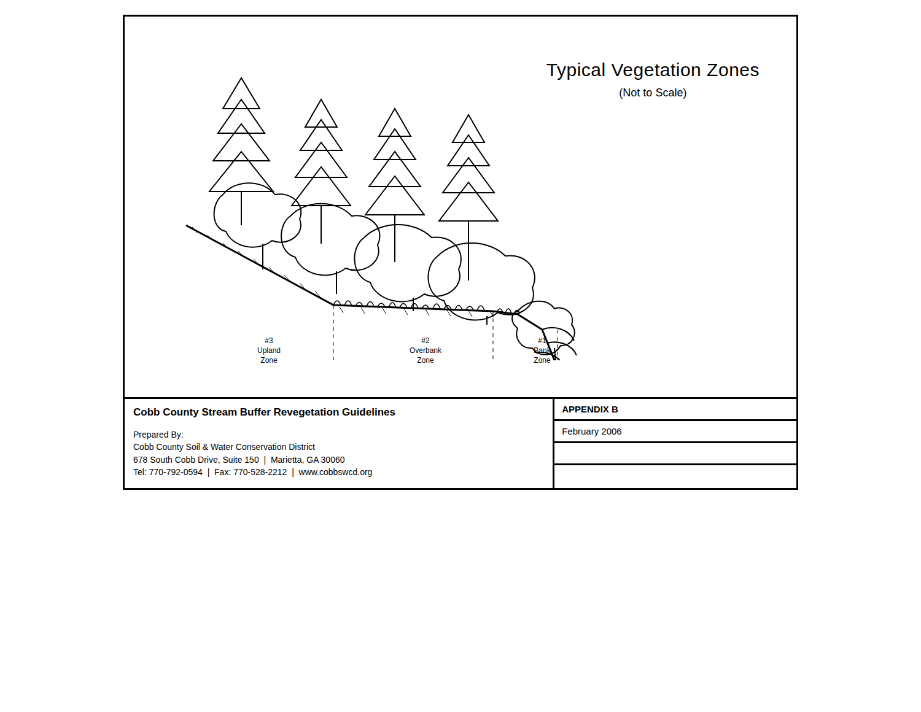Typical Vegetation Zones
(Not to Scale)
#3 Upland
Zone
#2 Overbank
Zone
#1 Bank
Zone
Cobb County Stream Buffer Revegetation Guidelines
Prepared By:
Cobb County Soil & Water Conservation District
678 South Cobb Drive, Suite 150 | Marietta, GA 30060
Tel: 770-792-0594 | Fax: 770-528-2212 | www.cobbswcd.org
APPENDIX B
February 2006